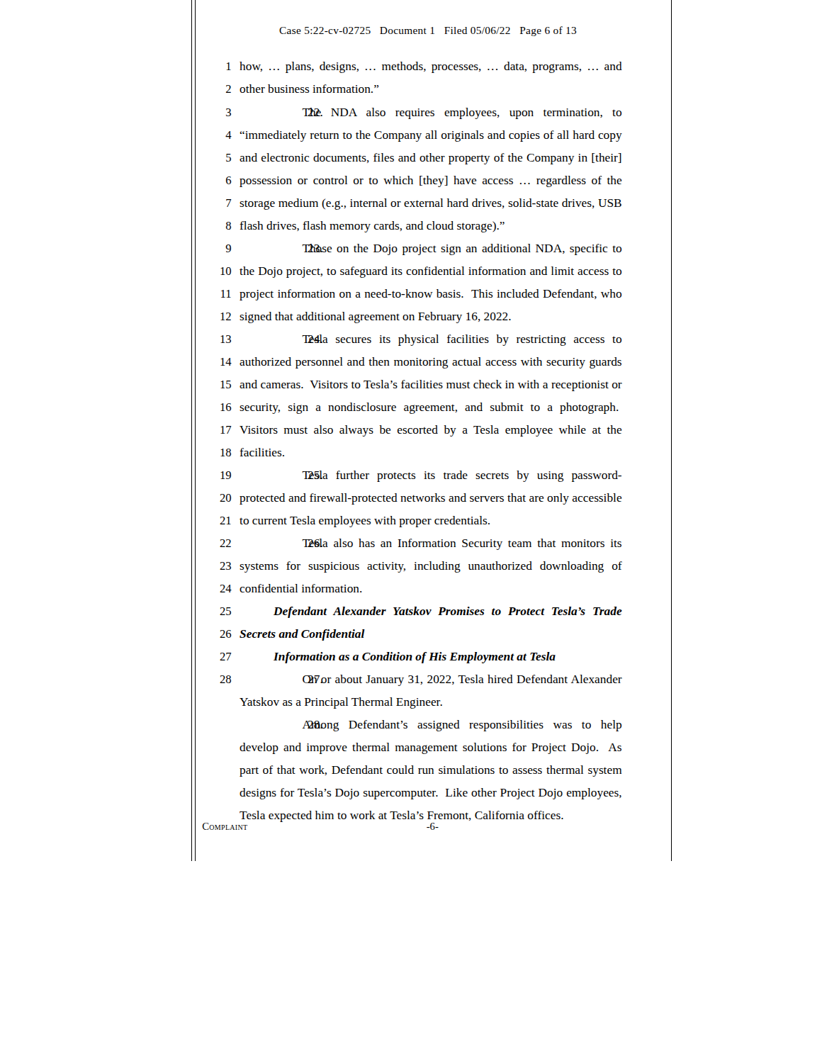Case 5:22-cv-02725 Document 1 Filed 05/06/22 Page 6 of 13
1
2
3
4
5
6
7
8
9
10
11
12
13
14
15
16
17
18
19
20
21
22
23
24
25
26
27
28
how, … plans, designs, … methods, processes, … data, programs, … and other business information.”
22. The NDA also requires employees, upon termination, to “immediately return to the Company all originals and copies of all hard copy and electronic documents, files and other property of the Company in [their] possession or control or to which [they] have access … regardless of the storage medium (e.g., internal or external hard drives, solid-state drives, USB flash drives, flash memory cards, and cloud storage).”
23. Those on the Dojo project sign an additional NDA, specific to the Dojo project, to safeguard its confidential information and limit access to project information on a need-to-know basis. This included Defendant, who signed that additional agreement on February 16, 2022.
24. Tesla secures its physical facilities by restricting access to authorized personnel and then monitoring actual access with security guards and cameras. Visitors to Tesla’s facilities must check in with a receptionist or security, sign a nondisclosure agreement, and submit to a photograph. Visitors must also always be escorted by a Tesla employee while at the facilities.
25. Tesla further protects its trade secrets by using password-protected and firewall-protected networks and servers that are only accessible to current Tesla employees with proper credentials.
26. Tesla also has an Information Security team that monitors its systems for suspicious activity, including unauthorized downloading of confidential information.
Defendant Alexander Yatskov Promises to Protect Tesla’s Trade Secrets and Confidential
Information as a Condition of His Employment at Tesla
27. On or about January 31, 2022, Tesla hired Defendant Alexander Yatskov as a Principal Thermal Engineer.
28. Among Defendant’s assigned responsibilities was to help develop and improve thermal management solutions for Project Dojo. As part of that work, Defendant could run simulations to assess thermal system designs for Tesla’s Dojo supercomputer. Like other Project Dojo employees, Tesla expected him to work at Tesla’s Fremont, California offices.
Complaint -6-